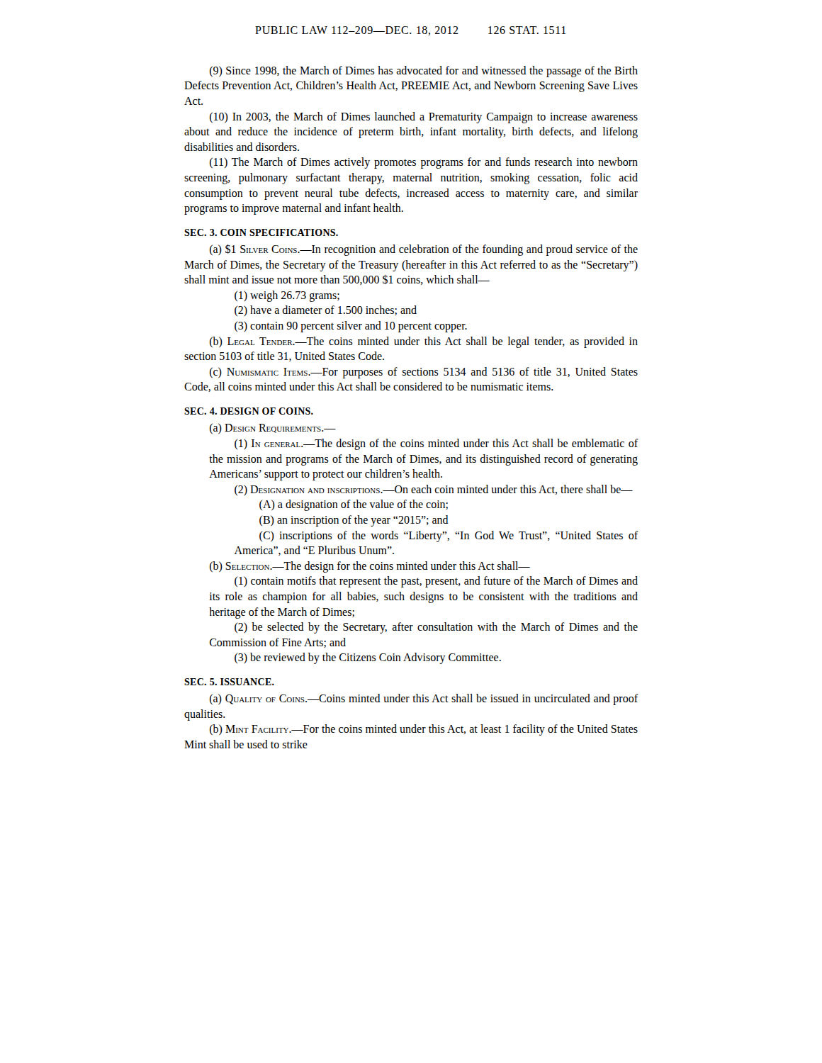PUBLIC LAW 112–209—DEC. 18, 2012126 STAT. 1511
(9) Since 1998, the March of Dimes has advocated for and witnessed the passage of the Birth Defects Prevention Act, Children’s Health Act, PREEMIE Act, and Newborn Screening Save Lives Act.
(10) In 2003, the March of Dimes launched a Prematurity Campaign to increase awareness about and reduce the incidence of preterm birth, infant mortality, birth defects, and lifelong disabilities and disorders.
(11) The March of Dimes actively promotes programs for and funds research into newborn screening, pulmonary surfactant therapy, maternal nutrition, smoking cessation, folic acid consumption to prevent neural tube defects, increased access to maternity care, and similar programs to improve maternal and infant health.
SEC. 3. COIN SPECIFICATIONS.
(a) $1 Silver Coins.—In recognition and celebration of the founding and proud service of the March of Dimes, the Secretary of the Treasury (hereafter in this Act referred to as the “Secretary”) shall mint and issue not more than 500,000 $1 coins, which shall—
(1) weigh 26.73 grams;
(2) have a diameter of 1.500 inches; and
(3) contain 90 percent silver and 10 percent copper.
(b) Legal Tender.—The coins minted under this Act shall be legal tender, as provided in section 5103 of title 31, United States Code.
(c) Numismatic Items.—For purposes of sections 5134 and 5136 of title 31, United States Code, all coins minted under this Act shall be considered to be numismatic items.
SEC. 4. DESIGN OF COINS.
(a) Design Requirements.—
(1) In general.—The design of the coins minted under this Act shall be emblematic of the mission and programs of the March of Dimes, and its distinguished record of generating Americans’ support to protect our children’s health.
(2) Designation and inscriptions.—On each coin minted under this Act, there shall be—
(A) a designation of the value of the coin;
(B) an inscription of the year “2015”; and
(C) inscriptions of the words “Liberty”, “In God We Trust”, “United States of America”, and “E Pluribus Unum”.
(b) Selection.—The design for the coins minted under this Act shall—
(1) contain motifs that represent the past, present, and future of the March of Dimes and its role as champion for all babies, such designs to be consistent with the traditions and heritage of the March of Dimes;
(2) be selected by the Secretary, after consultation with the March of Dimes and the Commission of Fine Arts; and
(3) be reviewed by the Citizens Coin Advisory Committee.
SEC. 5. ISSUANCE.
(a) Quality of Coins.—Coins minted under this Act shall be issued in uncirculated and proof qualities.
(b) Mint Facility.—For the coins minted under this Act, at least 1 facility of the United States Mint shall be used to strike